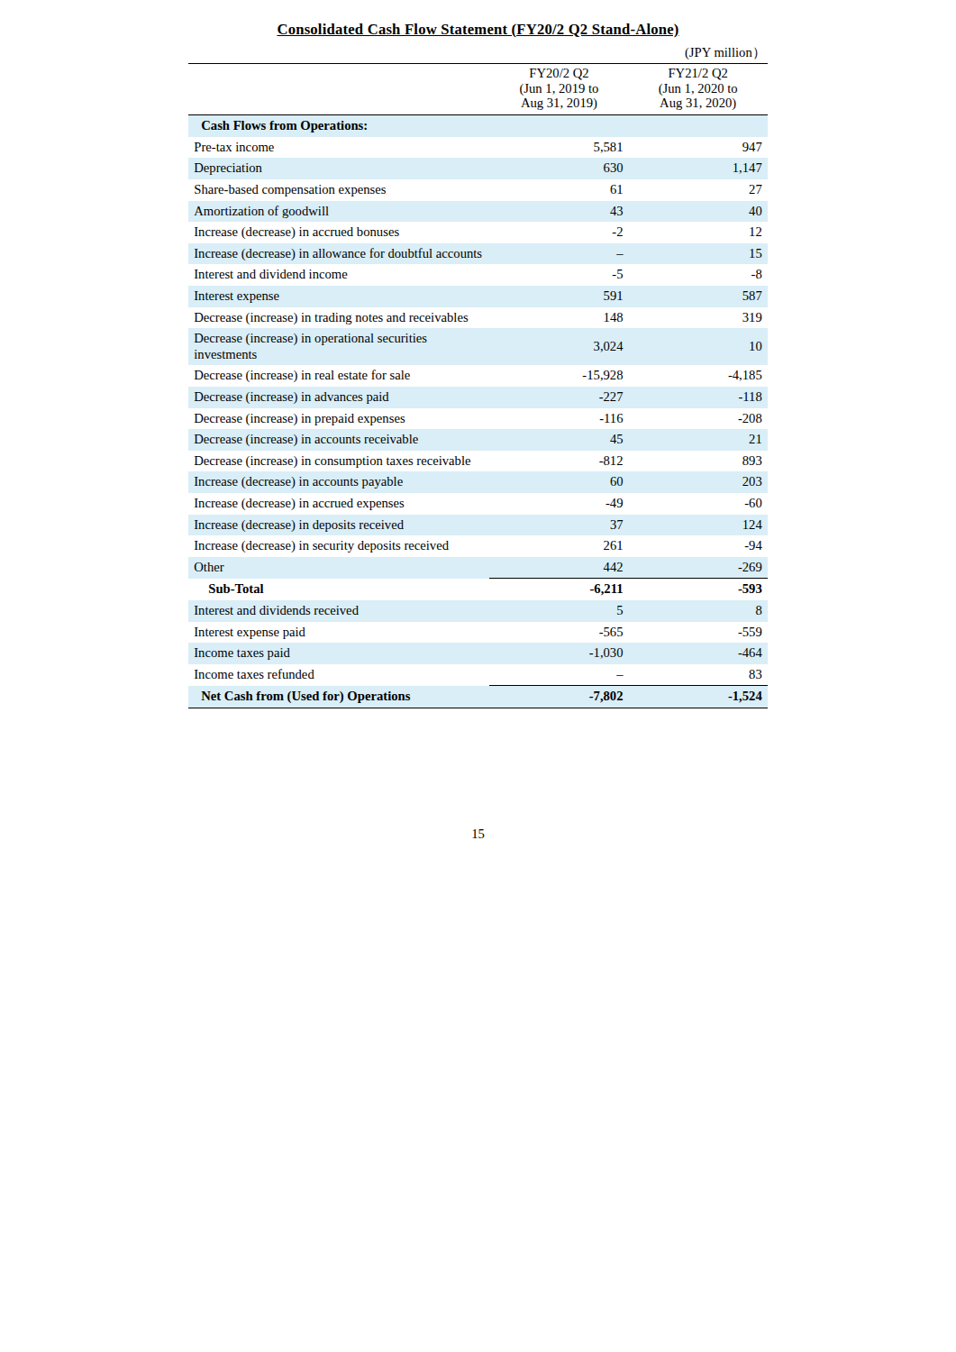Consolidated Cash Flow Statement (FY20/2 Q2 Stand-Alone)
(JPY million）
| | FY20/2 Q2 (Jun 1, 2019 to Aug 31, 2019) | FY21/2 Q2 (Jun 1, 2020 to Aug 31, 2020) |
| --- | --- | --- |
| Cash Flows from Operations: | | |
| Pre-tax income | 5,581 | 947 |
| Depreciation | 630 | 1,147 |
| Share-based compensation expenses | 61 | 27 |
| Amortization of goodwill | 43 | 40 |
| Increase (decrease) in accrued bonuses | -2 | 12 |
| Increase (decrease) in allowance for doubtful accounts | – | 15 |
| Interest and dividend income | -5 | -8 |
| Interest expense | 591 | 587 |
| Decrease (increase) in trading notes and receivables | 148 | 319 |
| Decrease (increase) in operational securities investments | 3,024 | 10 |
| Decrease (increase) in real estate for sale | -15,928 | -4,185 |
| Decrease (increase) in advances paid | -227 | -118 |
| Decrease (increase) in prepaid expenses | -116 | -208 |
| Decrease (increase) in accounts receivable | 45 | 21 |
| Decrease (increase) in consumption taxes receivable | -812 | 893 |
| Increase (decrease) in accounts payable | 60 | 203 |
| Increase (decrease) in accrued expenses | -49 | -60 |
| Increase (decrease) in deposits received | 37 | 124 |
| Increase (decrease) in security deposits received | 261 | -94 |
| Other | 442 | -269 |
| Sub-Total | -6,211 | -593 |
| Interest and dividends received | 5 | 8 |
| Interest expense paid | -565 | -559 |
| Income taxes paid | -1,030 | -464 |
| Income taxes refunded | – | 83 |
| Net Cash from (Used for) Operations | -7,802 | -1,524 |
15